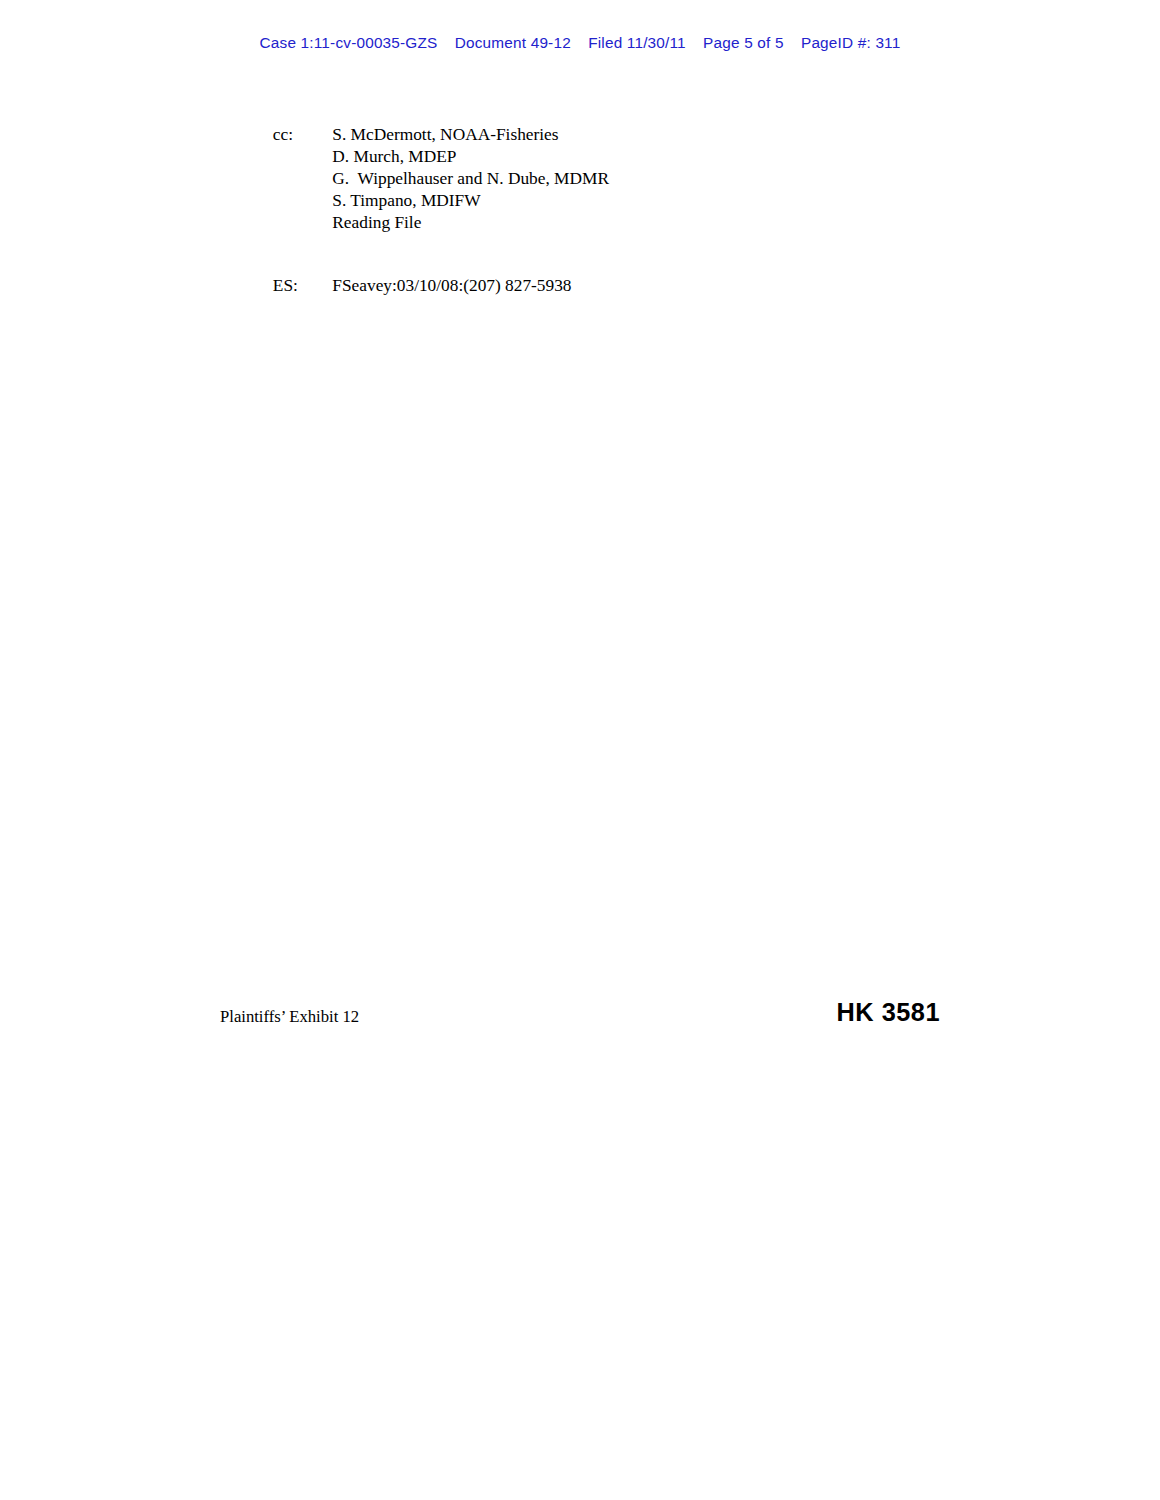Case 1:11-cv-00035-GZS Document 49-12 Filed 11/30/11 Page 5 of 5 PageID #: 311
| cc: | S. McDermott, NOAA-Fisheries D. Murch, MDEP G. Wippelhauser and N. Dube, MDMR S. Timpano, MDIFW Reading File |
| ES: | FSeavey:03/10/08:(207) 827-5938 |
Plaintiffs’ Exhibit 12
HK 3581